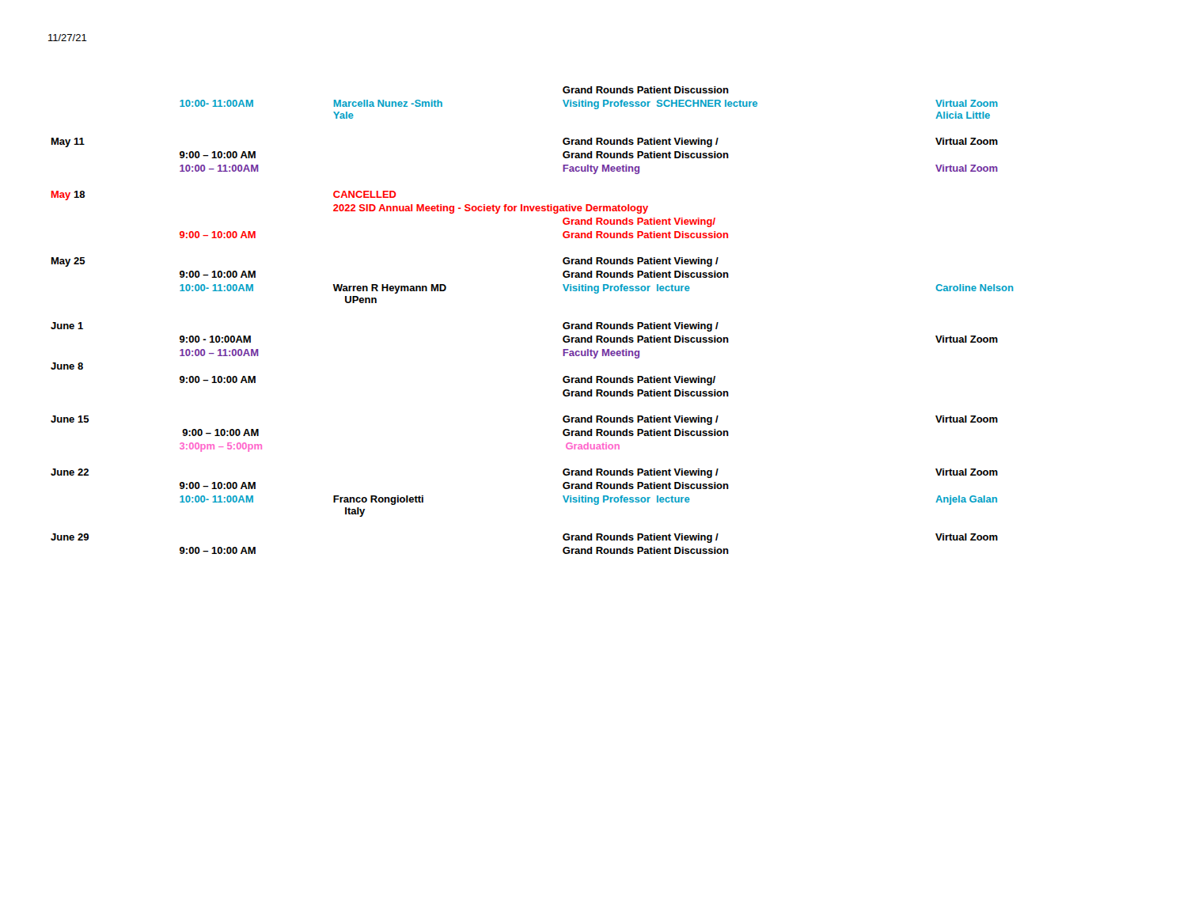11/27/21
| | | | Grand Rounds Patient Discussion | |
| | 10:00- 11:00AM | Marcella Nunez -Smith Yale | Visiting Professor SCHECHNER lecture | Virtual Zoom Alicia Little |
| May 11 | | | Grand Rounds Patient Viewing / | Virtual Zoom |
| | 9:00 – 10:00 AM | | Grand Rounds Patient Discussion | |
| | 10:00 – 11:00AM | | Faculty Meeting | Virtual Zoom |
| May 18 | | CANCELLED | | |
| | | 2022 SID Annual Meeting - Society for Investigative Dermatology | |
| | | | Grand Rounds Patient Viewing/ | |
| | 9:00 – 10:00 AM | | Grand Rounds Patient Discussion | |
| May 25 | | | Grand Rounds Patient Viewing / | |
| | 9:00 – 10:00 AM | | Grand Rounds Patient Discussion | |
| | 10:00- 11:00AM | Warren R Heymann MD UPenn | Visiting Professor lecture | Caroline Nelson |
| June 1 | | | Grand Rounds Patient Viewing / | |
| | 9:00 - 10:00AM | | Grand Rounds Patient Discussion | Virtual Zoom |
| | 10:00 – 11:00AM | | Faculty Meeting | |
| June 8 | | | | |
| | 9:00 – 10:00 AM | | Grand Rounds Patient Viewing/ | |
| | | | Grand Rounds Patient Discussion | |
| June 15 | | | Grand Rounds Patient Viewing / | Virtual Zoom |
| | 9:00 – 10:00 AM | | Grand Rounds Patient Discussion | |
| | 3:00pm – 5:00pm | | Graduation | |
| June 22 | | | Grand Rounds Patient Viewing / | Virtual Zoom |
| | 9:00 – 10:00 AM | | Grand Rounds Patient Discussion | |
| | 10:00- 11:00AM | Franco Rongioletti Italy | Visiting Professor lecture | Anjela Galan |
| June 29 | | | Grand Rounds Patient Viewing / | Virtual Zoom |
| | 9:00 – 10:00 AM | | Grand Rounds Patient Discussion | |